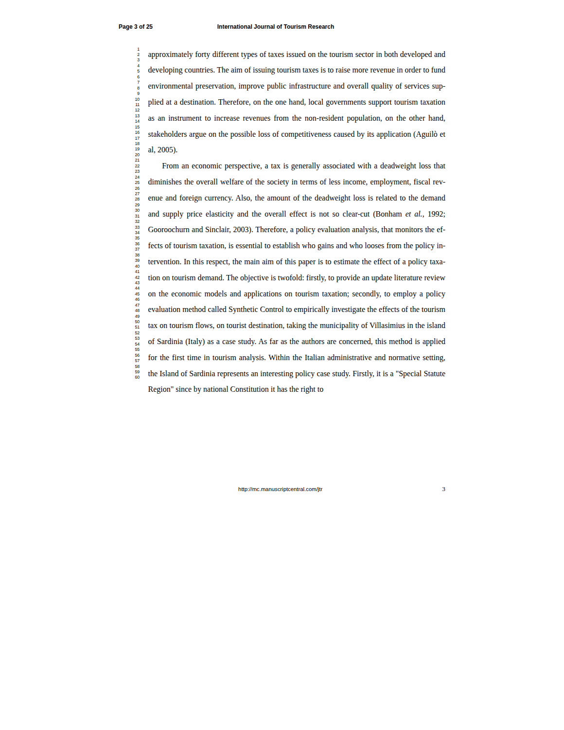Page 3 of 25
International Journal of Tourism Research
1
2
3
4
5
6
7
8
9
10
11
12
13
14
15
16
17
18
19
20
21
22
23
24
25
26
27
28
29
30
31
32
33
34
35
36
37
38
39
40
41
42
43
44
45
46
47
48
49
50
51
52
53
54
55
56
57
58
59
60
approximately forty different types of taxes issued on the tourism sector in both developed and developing countries. The aim of issuing tourism taxes is to raise more revenue in order to fund environmental preservation, improve public infrastructure and overall quality of services supplied at a destination. Therefore, on the one hand, local governments support tourism taxation as an instrument to increase revenues from the non-resident population, on the other hand, stakeholders argue on the possible loss of competitiveness caused by its application (Aguilò et al, 2005).
From an economic perspective, a tax is generally associated with a deadweight loss that diminishes the overall welfare of the society in terms of less income, employment, fiscal revenue and foreign currency. Also, the amount of the deadweight loss is related to the demand and supply price elasticity and the overall effect is not so clear-cut (Bonham et al., 1992; Gooroochurn and Sinclair, 2003). Therefore, a policy evaluation analysis, that monitors the effects of tourism taxation, is essential to establish who gains and who looses from the policy intervention. In this respect, the main aim of this paper is to estimate the effect of a policy taxation on tourism demand. The objective is twofold: firstly, to provide an update literature review on the economic models and applications on tourism taxation; secondly, to employ a policy evaluation method called Synthetic Control to empirically investigate the effects of the tourism tax on tourism flows, on tourist destination, taking the municipality of Villasimius in the island of Sardinia (Italy) as a case study. As far as the authors are concerned, this method is applied for the first time in tourism analysis. Within the Italian administrative and normative setting, the Island of Sardinia represents an interesting policy case study. Firstly, it is a "Special Statute Region" since by national Constitution it has the right to
http://mc.manuscriptcentral.com/jtr
3